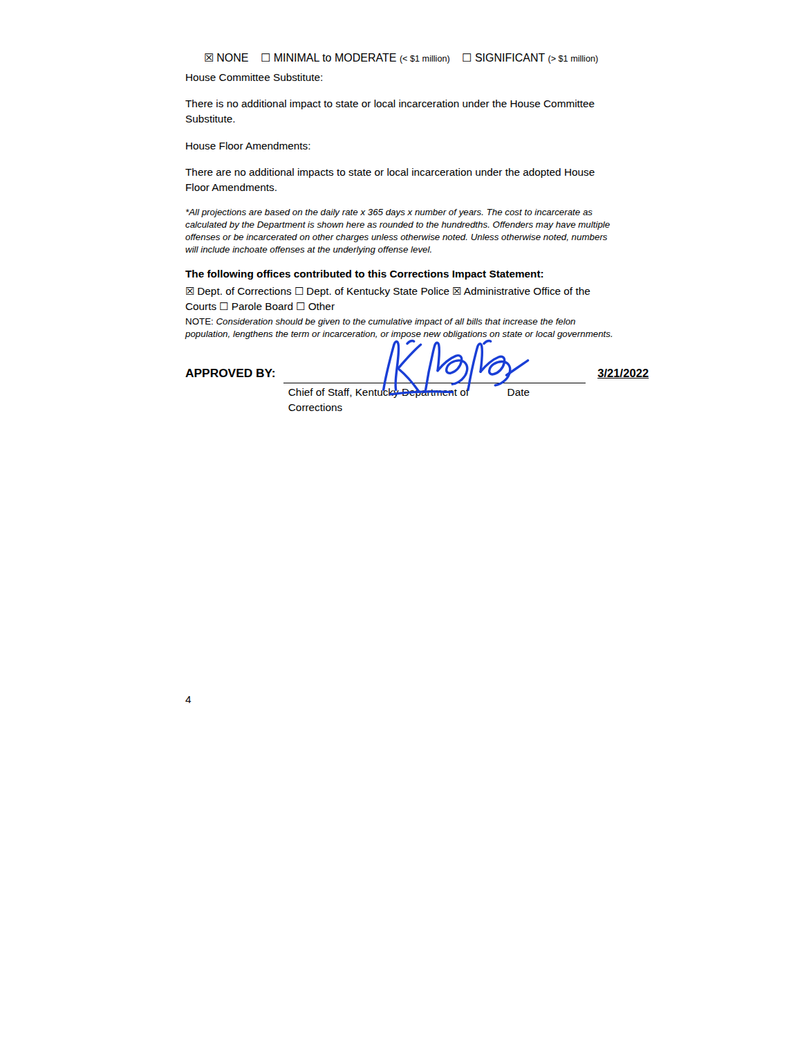☒ NONE ☐ MINIMAL to MODERATE (< $1 million) ☐ SIGNIFICANT (> $1 million)
House Committee Substitute:
There is no additional impact to state or local incarceration under the House Committee Substitute.
House Floor Amendments:
There are no additional impacts to state or local incarceration under the adopted House Floor Amendments.
*All projections are based on the daily rate x 365 days x number of years. The cost to incarcerate as calculated by the Department is shown here as rounded to the hundredths. Offenders may have multiple offenses or be incarcerated on other charges unless otherwise noted. Unless otherwise noted, numbers will include inchoate offenses at the underlying offense level.
The following offices contributed to this Corrections Impact Statement:
☒ Dept. of Corrections ☐ Dept. of Kentucky State Police ☒ Administrative Office of the Courts ☐ Parole Board ☐ Other
NOTE: Consideration should be given to the cumulative impact of all bills that increase the felon population, lengthens the term or incarceration, or impose new obligations on state or local governments.
APPROVED BY:
3/21/2022
Chief of Staff, Kentucky Department of Corrections
Date
4